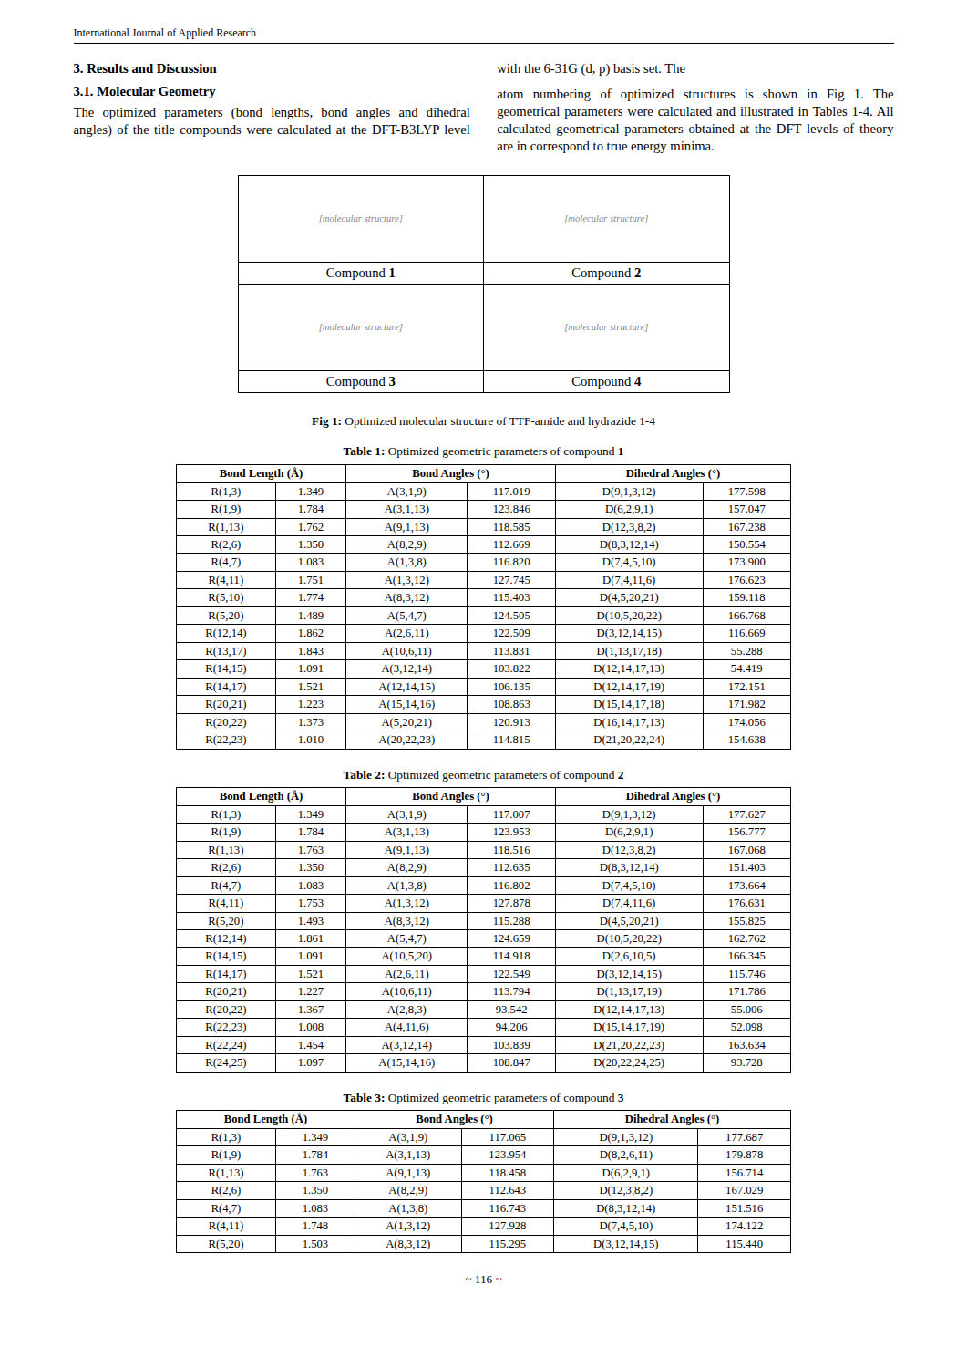International Journal of Applied Research
3. Results and Discussion
3.1. Molecular Geometry
The optimized parameters (bond lengths, bond angles and dihedral angles) of the title compounds were calculated at the DFT-B3LYP level with the 6-31G (d, p) basis set. The
atom numbering of optimized structures is shown in Fig 1. The geometrical parameters were calculated and illustrated in Tables 1-4. All calculated geometrical parameters obtained at the DFT levels of theory are in correspond to true energy minima.
| [molecular structure] | [molecular structure] |
| Compound 1 | Compound 2 |
| [molecular structure] | [molecular structure] |
| Compound 3 | Compound 4 |
Fig 1: Optimized molecular structure of TTF-amide and hydrazide 1-4
Table 1: Optimized geometric parameters of compound 1
| Bond Length (Å) | Bond Angles (°) | Dihedral Angles (°) |
| --- | --- | --- |
| R(1,3) | 1.349 | A(3,1,9) | 117.019 | D(9,1,3,12) | 177.598 |
| R(1,9) | 1.784 | A(3,1,13) | 123.846 | D(6,2,9,1) | 157.047 |
| R(1,13) | 1.762 | A(9,1,13) | 118.585 | D(12,3,8,2) | 167.238 |
| R(2,6) | 1.350 | A(8,2,9) | 112.669 | D(8,3,12,14) | 150.554 |
| R(4,7) | 1.083 | A(1,3,8) | 116.820 | D(7,4,5,10) | 173.900 |
| R(4,11) | 1.751 | A(1,3,12) | 127.745 | D(7,4,11,6) | 176.623 |
| R(5,10) | 1.774 | A(8,3,12) | 115.403 | D(4,5,20,21) | 159.118 |
| R(5,20) | 1.489 | A(5,4,7) | 124.505 | D(10,5,20,22) | 166.768 |
| R(12,14) | 1.862 | A(2,6,11) | 122.509 | D(3,12,14,15) | 116.669 |
| R(13,17) | 1.843 | A(10,6,11) | 113.831 | D(1,13,17,18) | 55.288 |
| R(14,15) | 1.091 | A(3,12,14) | 103.822 | D(12,14,17,13) | 54.419 |
| R(14,17) | 1.521 | A(12,14,15) | 106.135 | D(12,14,17,19) | 172.151 |
| R(20,21) | 1.223 | A(15,14,16) | 108.863 | D(15,14,17,18) | 171.982 |
| R(20,22) | 1.373 | A(5,20,21) | 120.913 | D(16,14,17,13) | 174.056 |
| R(22,23) | 1.010 | A(20,22,23) | 114.815 | D(21,20,22,24) | 154.638 |
Table 2: Optimized geometric parameters of compound 2
| Bond Length (Å) | Bond Angles (°) | Dihedral Angles (°) |
| --- | --- | --- |
| R(1,3) | 1.349 | A(3,1,9) | 117.007 | D(9,1,3,12) | 177.627 |
| R(1,9) | 1.784 | A(3,1,13) | 123.953 | D(6,2,9,1) | 156.777 |
| R(1,13) | 1.763 | A(9,1,13) | 118.516 | D(12,3,8,2) | 167.068 |
| R(2,6) | 1.350 | A(8,2,9) | 112.635 | D(8,3,12,14) | 151.403 |
| R(4,7) | 1.083 | A(1,3,8) | 116.802 | D(7,4,5,10) | 173.664 |
| R(4,11) | 1.753 | A(1,3,12) | 127.878 | D(7,4,11,6) | 176.631 |
| R(5,20) | 1.493 | A(8,3,12) | 115.288 | D(4,5,20,21) | 155.825 |
| R(12,14) | 1.861 | A(5,4,7) | 124.659 | D(10,5,20,22) | 162.762 |
| R(14,15) | 1.091 | A(10,5,20) | 114.918 | D(2,6,10,5) | 166.345 |
| R(14,17) | 1.521 | A(2,6,11) | 122.549 | D(3,12,14,15) | 115.746 |
| R(20,21) | 1.227 | A(10,6,11) | 113.794 | D(1,13,17,19) | 171.786 |
| R(20,22) | 1.367 | A(2,8,3) | 93.542 | D(12,14,17,13) | 55.006 |
| R(22,23) | 1.008 | A(4,11,6) | 94.206 | D(15,14,17,19) | 52.098 |
| R(22,24) | 1.454 | A(3,12,14) | 103.839 | D(21,20,22,23) | 163.634 |
| R(24,25) | 1.097 | A(15,14,16) | 108.847 | D(20,22,24,25) | 93.728 |
Table 3: Optimized geometric parameters of compound 3
| Bond Length (Å) | Bond Angles (°) | Dihedral Angles (°) |
| --- | --- | --- |
| R(1,3) | 1.349 | A(3,1,9) | 117.065 | D(9,1,3,12) | 177.687 |
| R(1,9) | 1.784 | A(3,1,13) | 123.954 | D(8,2,6,11) | 179.878 |
| R(1,13) | 1.763 | A(9,1,13) | 118.458 | D(6,2,9,1) | 156.714 |
| R(2,6) | 1.350 | A(8,2,9) | 112.643 | D(12,3,8,2) | 167.029 |
| R(4,7) | 1.083 | A(1,3,8) | 116.743 | D(8,3,12,14) | 151.516 |
| R(4,11) | 1.748 | A(1,3,12) | 127.928 | D(7,4,5,10) | 174.122 |
| R(5,20) | 1.503 | A(8,3,12) | 115.295 | D(3,12,14,15) | 115.440 |
~ 116 ~